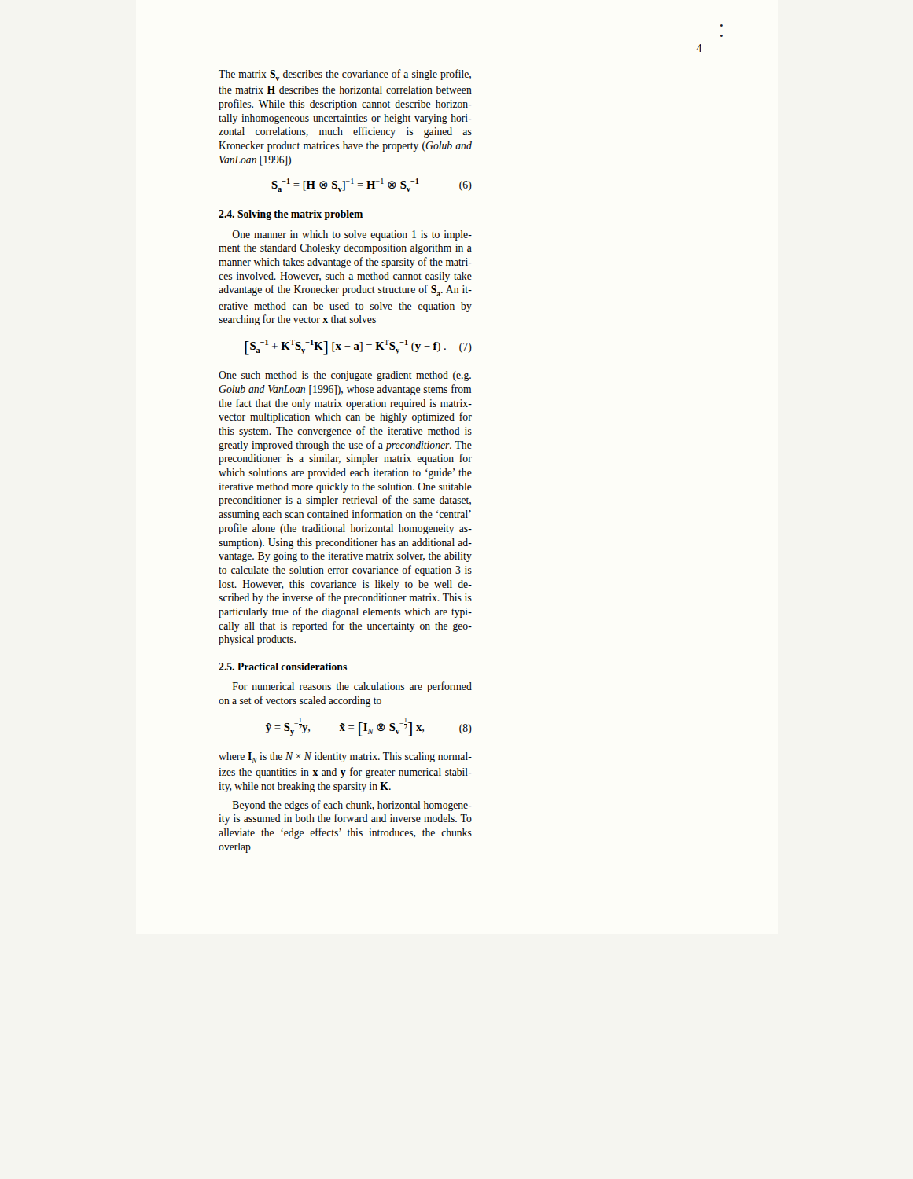•
•
4
The matrix Sv describes the covariance of a single profile, the matrix H describes the horizontal correlation between profiles. While this description cannot describe horizontally inhomogeneous uncertainties or height varying horizontal correlations, much efficiency is gained as Kronecker product matrices have the property (Golub and VanLoan [1996])
Sa−1 = [H ⊗ Sv]−1 = H−1 ⊗ Sv−1 (6)
2.4. Solving the matrix problem
One manner in which to solve equation 1 is to implement the standard Cholesky decomposition algorithm in a manner which takes advantage of the sparsity of the matrices involved. However, such a method cannot easily take advantage of the Kronecker product structure of Sa. An iterative method can be used to solve the equation by searching for the vector x that solves
[Sa−1 + KTSy−1 K] [x − a] = KTSy−1 (y − f) . (7)
One such method is the conjugate gradient method (e.g. Golub and VanLoan [1996]), whose advantage stems from the fact that the only matrix operation required is matrix-vector multiplication which can be highly optimized for this system. The convergence of the iterative method is greatly improved through the use of a preconditioner. The preconditioner is a similar, simpler matrix equation for which solutions are provided each iteration to ‘guide’ the iterative method more quickly to the solution. One suitable preconditioner is a simpler retrieval of the same dataset, assuming each scan contained information on the ‘central’ profile alone (the traditional horizontal homogeneity assumption). Using this preconditioner has an additional advantage. By going to the iterative matrix solver, the ability to calculate the solution error covariance of equation 3 is lost. However, this covariance is likely to be well described by the inverse of the preconditioner matrix. This is particularly true of the diagonal elements which are typically all that is reported for the uncertainty on the geophysical products.
2.5. Practical considerations
For numerical reasons the calculations are performed on a set of vectors scaled according to
ŷ = Sy−12y, x̃ = [IN ⊗ Sv−12] x, (8)
where IN is the N × N identity matrix. This scaling normalizes the quantities in x and y for greater numerical stability, while not breaking the sparsity in K.
Beyond the edges of each chunk, horizontal homogeneity is assumed in both the forward and inverse models. To alleviate the ‘edge effects’ this introduces, the chunks overlap